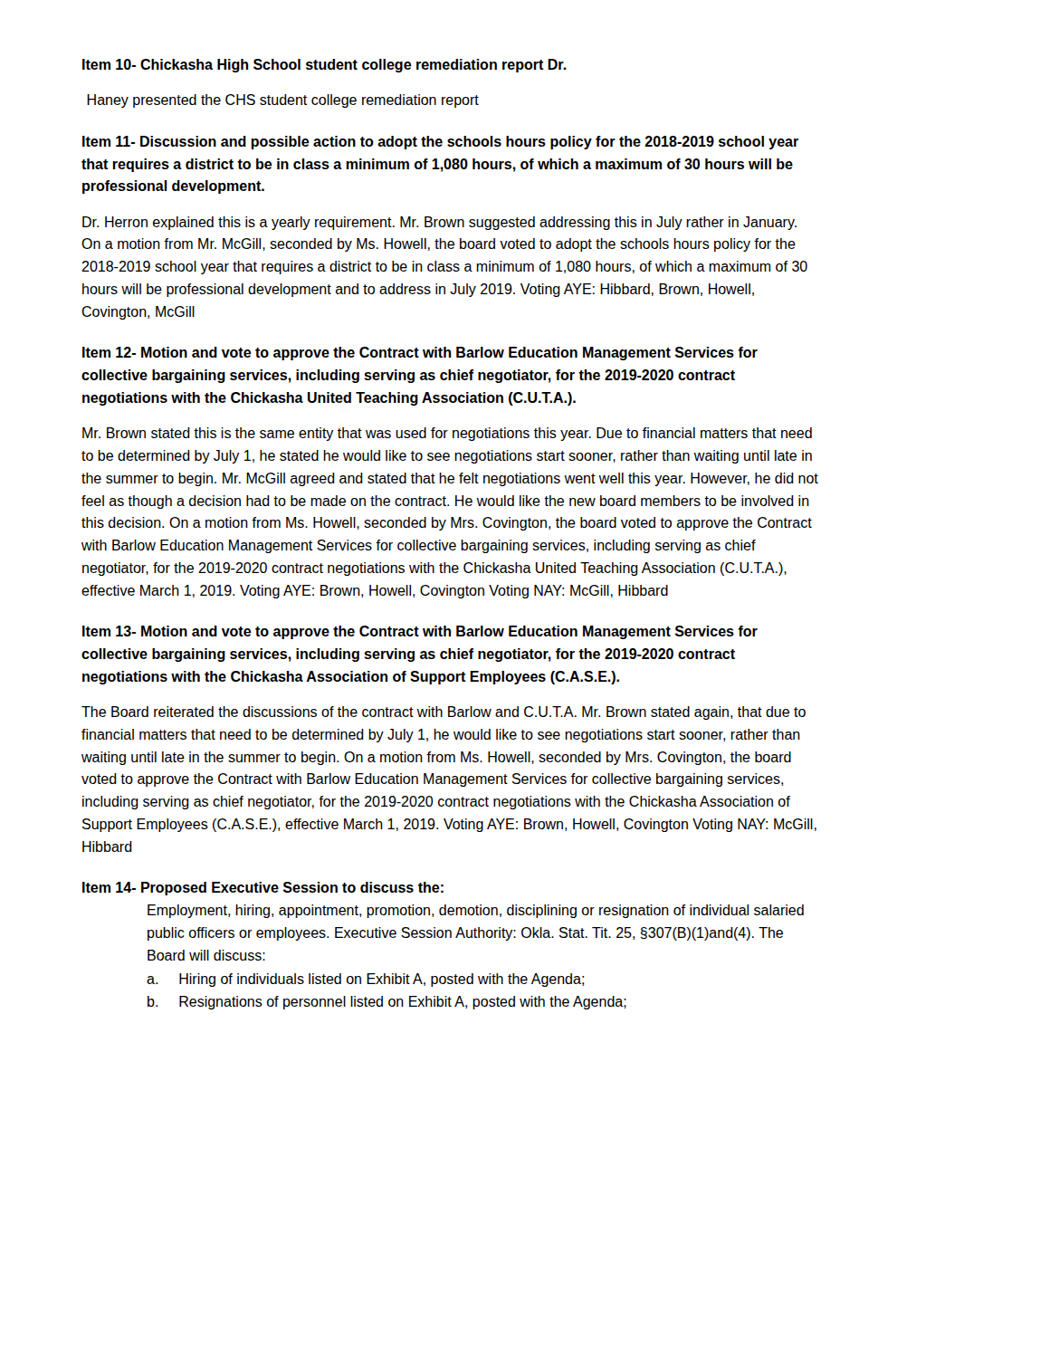Item 10- Chickasha High School student college remediation report Dr.
Haney presented the CHS student college remediation report
Item 11- Discussion and possible action to adopt the schools hours policy for the 2018-2019 school year that requires a district to be in class a minimum of 1,080 hours, of which a maximum of 30 hours will be professional development.
Dr. Herron explained this is a yearly requirement. Mr. Brown suggested addressing this in July rather in January. On a motion from Mr. McGill, seconded by Ms. Howell, the board voted to adopt the schools hours policy for the 2018-2019 school year that requires a district to be in class a minimum of 1,080 hours, of which a maximum of 30 hours will be professional development and to address in July 2019. Voting AYE: Hibbard, Brown, Howell, Covington, McGill
Item 12- Motion and vote to approve the Contract with Barlow Education Management Services for collective bargaining services, including serving as chief negotiator, for the 2019-2020 contract negotiations with the Chickasha United Teaching Association (C.U.T.A.).
Mr. Brown stated this is the same entity that was used for negotiations this year. Due to financial matters that need to be determined by July 1, he stated he would like to see negotiations start sooner, rather than waiting until late in the summer to begin. Mr. McGill agreed and stated that he felt negotiations went well this year. However, he did not feel as though a decision had to be made on the contract. He would like the new board members to be involved in this decision. On a motion from Ms. Howell, seconded by Mrs. Covington, the board voted to approve the Contract with Barlow Education Management Services for collective bargaining services, including serving as chief negotiator, for the 2019-2020 contract negotiations with the Chickasha United Teaching Association (C.U.T.A.), effective March 1, 2019. Voting AYE: Brown, Howell, Covington Voting NAY: McGill, Hibbard
Item 13- Motion and vote to approve the Contract with Barlow Education Management Services for collective bargaining services, including serving as chief negotiator, for the 2019-2020 contract negotiations with the Chickasha Association of Support Employees (C.A.S.E.).
The Board reiterated the discussions of the contract with Barlow and C.U.T.A. Mr. Brown stated again, that due to financial matters that need to be determined by July 1, he would like to see negotiations start sooner, rather than waiting until late in the summer to begin. On a motion from Ms. Howell, seconded by Mrs. Covington, the board voted to approve the Contract with Barlow Education Management Services for collective bargaining services, including serving as chief negotiator, for the 2019-2020 contract negotiations with the Chickasha Association of Support Employees (C.A.S.E.), effective March 1, 2019. Voting AYE: Brown, Howell, Covington Voting NAY: McGill, Hibbard
Item 14- Proposed Executive Session to discuss the:
Employment, hiring, appointment, promotion, demotion, disciplining or resignation of individual salaried public officers or employees. Executive Session Authority: Okla. Stat. Tit. 25, §307(B)(1)and(4). The Board will discuss:
a. Hiring of individuals listed on Exhibit A, posted with the Agenda;
b. Resignations of personnel listed on Exhibit A, posted with the Agenda;